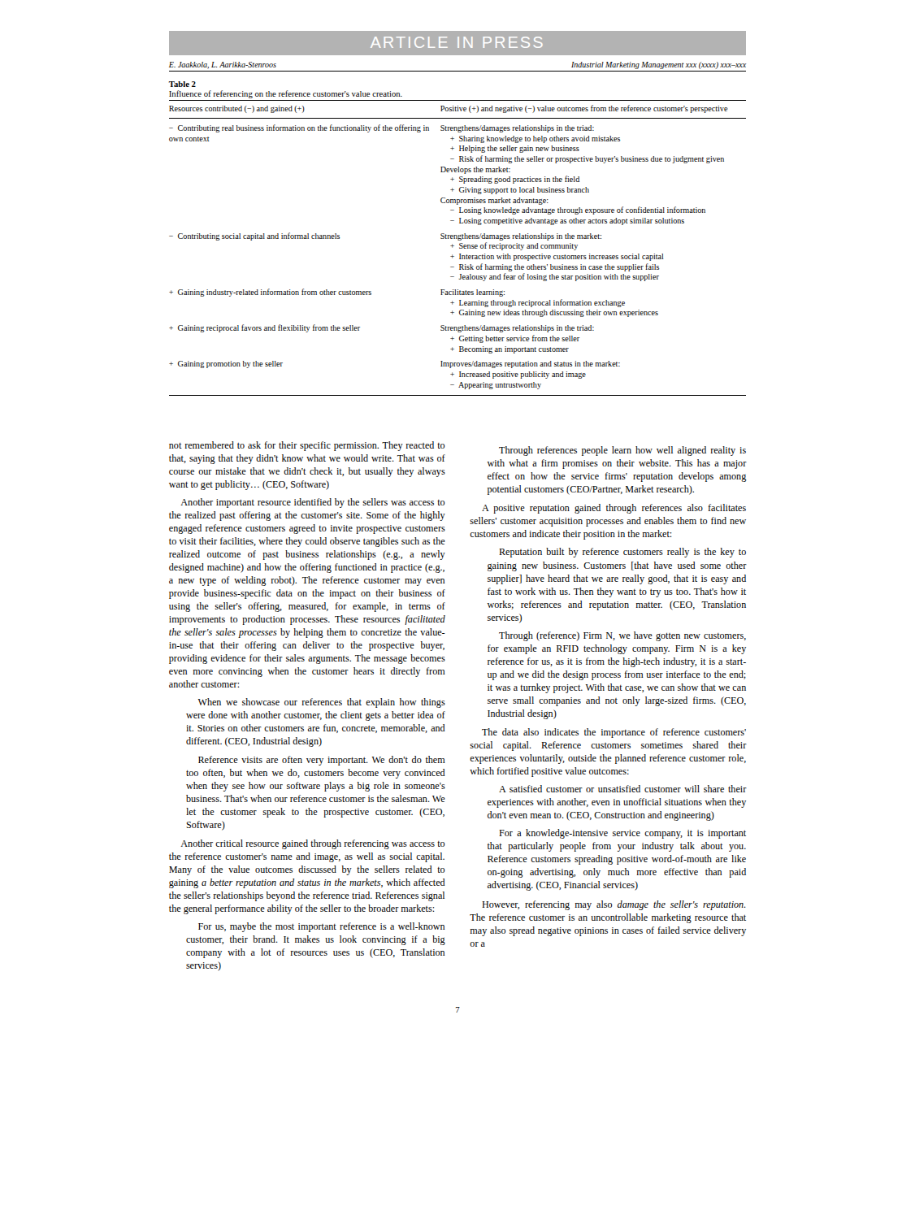ARTICLE IN PRESS
E. Jaakkola, L. Aarikka-Stenroos
Industrial Marketing Management xxx (xxxx) xxx–xxx
Table 2
Influence of referencing on the reference customer's value creation.
| Resources contributed (−) and gained (+) | Positive (+) and negative (−) value outcomes from the reference customer's perspective |
| --- | --- |
| − Contributing real business information on the functionality of the offering in own context | Strengthens/damages relationships in the triad: + Sharing knowledge to help others avoid mistakes + Helping the seller gain new business − Risk of harming the seller or prospective buyer's business due to judgment given Develops the market: + Spreading good practices in the field + Giving support to local business branch Compromises market advantage: − Losing knowledge advantage through exposure of confidential information − Losing competitive advantage as other actors adopt similar solutions |
| − Contributing social capital and informal channels | Strengthens/damages relationships in the market: + Sense of reciprocity and community + Interaction with prospective customers increases social capital − Risk of harming the others' business in case the supplier fails − Jealousy and fear of losing the star position with the supplier |
| + Gaining industry-related information from other customers | Facilitates learning: + Learning through reciprocal information exchange + Gaining new ideas through discussing their own experiences |
| + Gaining reciprocal favors and flexibility from the seller | Strengthens/damages relationships in the triad: + Getting better service from the seller + Becoming an important customer |
| + Gaining promotion by the seller | Improves/damages reputation and status in the market: + Increased positive publicity and image − Appearing untrustworthy |
not remembered to ask for their specific permission. They reacted to that, saying that they didn't know what we would write. That was of course our mistake that we didn't check it, but usually they always want to get publicity… (CEO, Software)
Another important resource identified by the sellers was access to the realized past offering at the customer's site. Some of the highly engaged reference customers agreed to invite prospective customers to visit their facilities, where they could observe tangibles such as the realized outcome of past business relationships (e.g., a newly designed machine) and how the offering functioned in practice (e.g., a new type of welding robot). The reference customer may even provide business-specific data on the impact on their business of using the seller's offering, measured, for example, in terms of improvements to production processes. These resources facilitated the seller's sales processes by helping them to concretize the value-in-use that their offering can deliver to the prospective buyer, providing evidence for their sales arguments. The message becomes even more convincing when the customer hears it directly from another customer:
When we showcase our references that explain how things were done with another customer, the client gets a better idea of it. Stories on other customers are fun, concrete, memorable, and different. (CEO, Industrial design)
Reference visits are often very important. We don't do them too often, but when we do, customers become very convinced when they see how our software plays a big role in someone's business. That's when our reference customer is the salesman. We let the customer speak to the prospective customer. (CEO, Software)
Another critical resource gained through referencing was access to the reference customer's name and image, as well as social capital. Many of the value outcomes discussed by the sellers related to gaining a better reputation and status in the markets, which affected the seller's relationships beyond the reference triad. References signal the general performance ability of the seller to the broader markets:
For us, maybe the most important reference is a well-known customer, their brand. It makes us look convincing if a big company with a lot of resources uses us (CEO, Translation services)
Through references people learn how well aligned reality is with what a firm promises on their website. This has a major effect on how the service firms' reputation develops among potential customers (CEO/Partner, Market research).
A positive reputation gained through references also facilitates sellers' customer acquisition processes and enables them to find new customers and indicate their position in the market:
Reputation built by reference customers really is the key to gaining new business. Customers [that have used some other supplier] have heard that we are really good, that it is easy and fast to work with us. Then they want to try us too. That's how it works; references and reputation matter. (CEO, Translation services)
Through (reference) Firm N, we have gotten new customers, for example an RFID technology company. Firm N is a key reference for us, as it is from the high-tech industry, it is a start-up and we did the design process from user interface to the end; it was a turnkey project. With that case, we can show that we can serve small companies and not only large-sized firms. (CEO, Industrial design)
The data also indicates the importance of reference customers' social capital. Reference customers sometimes shared their experiences voluntarily, outside the planned reference customer role, which fortified positive value outcomes:
A satisfied customer or unsatisfied customer will share their experiences with another, even in unofficial situations when they don't even mean to. (CEO, Construction and engineering)
For a knowledge-intensive service company, it is important that particularly people from your industry talk about you. Reference customers spreading positive word-of-mouth are like on-going advertising, only much more effective than paid advertising. (CEO, Financial services)
However, referencing may also damage the seller's reputation. The reference customer is an uncontrollable marketing resource that may also spread negative opinions in cases of failed service delivery or a
7